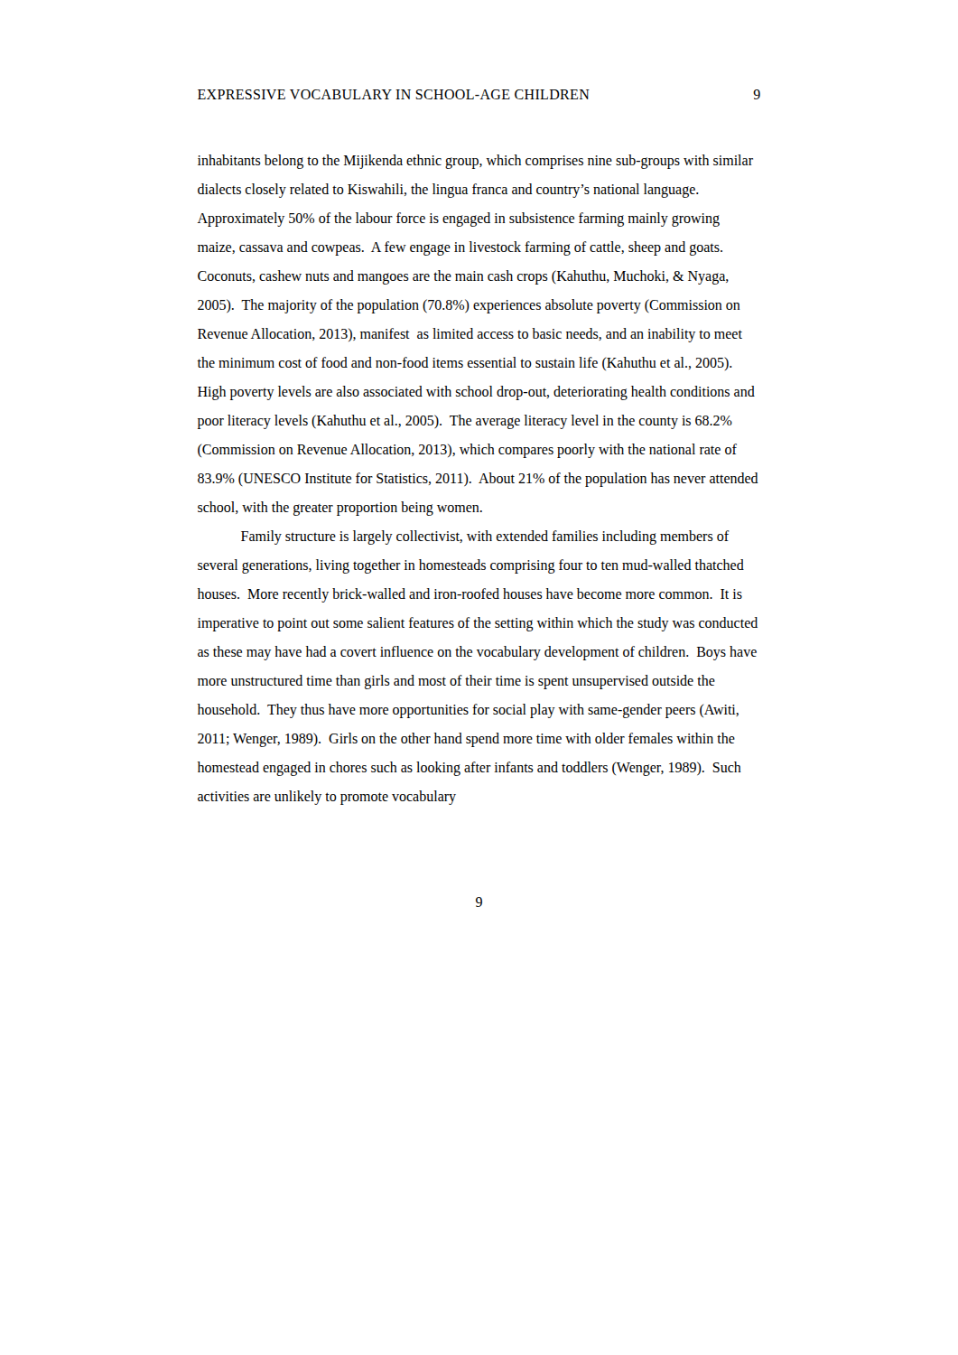Expressive Vocabulary in School-Age Children 9
inhabitants belong to the Mijikenda ethnic group, which comprises nine sub-groups with similar dialects closely related to Kiswahili, the lingua franca and country’s national language. Approximately 50% of the labour force is engaged in subsistence farming mainly growing maize, cassava and cowpeas. A few engage in livestock farming of cattle, sheep and goats. Coconuts, cashew nuts and mangoes are the main cash crops (Kahuthu, Muchoki, & Nyaga, 2005). The majority of the population (70.8%) experiences absolute poverty (Commission on Revenue Allocation, 2013), manifest as limited access to basic needs, and an inability to meet the minimum cost of food and non-food items essential to sustain life (Kahuthu et al., 2005). High poverty levels are also associated with school drop-out, deteriorating health conditions and poor literacy levels (Kahuthu et al., 2005). The average literacy level in the county is 68.2% (Commission on Revenue Allocation, 2013), which compares poorly with the national rate of 83.9% (UNESCO Institute for Statistics, 2011). About 21% of the population has never attended school, with the greater proportion being women.
Family structure is largely collectivist, with extended families including members of several generations, living together in homesteads comprising four to ten mud-walled thatched houses. More recently brick-walled and iron-roofed houses have become more common. It is imperative to point out some salient features of the setting within which the study was conducted as these may have had a covert influence on the vocabulary development of children. Boys have more unstructured time than girls and most of their time is spent unsupervised outside the household. They thus have more opportunities for social play with same-gender peers (Awiti, 2011; Wenger, 1989). Girls on the other hand spend more time with older females within the homestead engaged in chores such as looking after infants and toddlers (Wenger, 1989). Such activities are unlikely to promote vocabulary
9